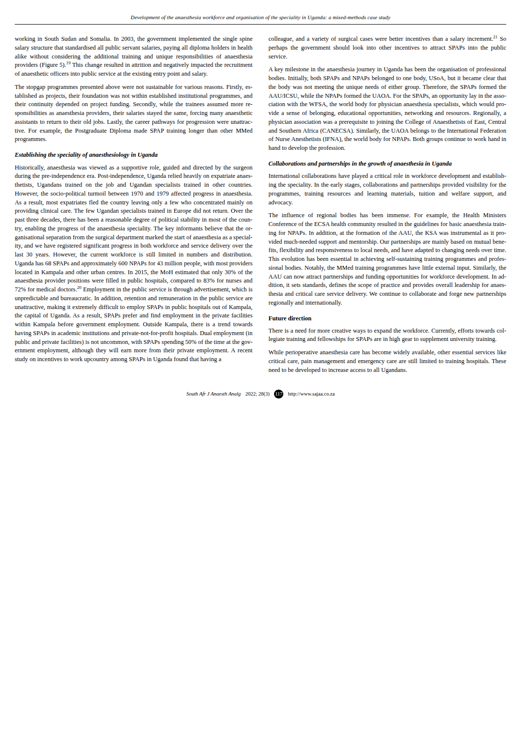Development of the anaesthesia workforce and organisation of the speciality in Uganda: a mixed-methods case study
working in South Sudan and Somalia. In 2003, the government implemented the single spine salary structure that standardised all public servant salaries, paying all diploma holders in health alike without considering the additional training and unique responsibilities of anaesthesia providers (Figure 5).19 This change resulted in attrition and negatively impacted the recruitment of anaesthetic officers into public service at the existing entry point and salary.
The stopgap programmes presented above were not sustainable for various reasons. Firstly, established as projects, their foundation was not within established institutional programmes, and their continuity depended on project funding. Secondly, while the trainees assumed more responsibilities as anaesthesia providers, their salaries stayed the same, forcing many anaesthetic assistants to return to their old jobs. Lastly, the career pathways for progression were unattractive. For example, the Postgraduate Diploma made SPAP training longer than other MMed programmes.
Establishing the speciality of anaesthesiology in Uganda
Historically, anaesthesia was viewed as a supportive role, guided and directed by the surgeon during the pre-independence era. Post-independence, Uganda relied heavily on expatriate anaesthetists, Ugandans trained on the job and Ugandan specialists trained in other countries. However, the socio-political turmoil between 1970 and 1979 affected progress in anaesthesia. As a result, most expatriates fled the country leaving only a few who concentrated mainly on providing clinical care. The few Ugandan specialists trained in Europe did not return. Over the past three decades, there has been a reasonable degree of political stability in most of the country, enabling the progress of the anaesthesia speciality. The key informants believe that the organisational separation from the surgical department marked the start of anaesthesia as a speciality, and we have registered significant progress in both workforce and service delivery over the last 30 years. However, the current workforce is still limited in numbers and distribution. Uganda has 68 SPAPs and approximately 600 NPAPs for 43 million people, with most providers located in Kampala and other urban centres. In 2015, the MoH estimated that only 30% of the anaesthesia provider positions were filled in public hospitals, compared to 83% for nurses and 72% for medical doctors.20 Employment in the public service is through advertisement, which is unpredictable and bureaucratic. In addition, retention and remuneration in the public service are unattractive, making it extremely difficult to employ SPAPs in public hospitals out of Kampala, the capital of Uganda. As a result, SPAPs prefer and find employment in the private facilities within Kampala before government employment. Outside Kampala, there is a trend towards having SPAPs in academic institutions and private-not-for-profit hospitals. Dual employment (in public and private facilities) is not uncommon, with SPAPs spending 50% of the time at the government employment, although they will earn more from their private employment. A recent study on incentives to work upcountry among SPAPs in Uganda found that having a
colleague, and a variety of surgical cases were better incentives than a salary increment.21 So perhaps the government should look into other incentives to attract SPAPs into the public service.
A key milestone in the anaesthesia journey in Uganda has been the organisation of professional bodies. Initially, both SPAPs and NPAPs belonged to one body, USoA, but it became clear that the body was not meeting the unique needs of either group. Therefore, the SPAPs formed the AAU/ICSU, while the NPAPs formed the UAOA. For the SPAPs, an opportunity lay in the association with the WFSA, the world body for physician anaesthesia specialists, which would provide a sense of belonging, educational opportunities, networking and resources. Regionally, a physician association was a prerequisite to joining the College of Anaesthetists of East, Central and Southern Africa (CANECSA). Similarly, the UAOA belongs to the International Federation of Nurse Anesthetists (IFNA), the world body for NPAPs. Both groups continue to work hand in hand to develop the profession.
Collaborations and partnerships in the growth of anaesthesia in Uganda
International collaborations have played a critical role in workforce development and establishing the speciality. In the early stages, collaborations and partnerships provided visibility for the programmes, training resources and learning materials, tuition and welfare support, and advocacy.
The influence of regional bodies has been immense. For example, the Health Ministers Conference of the ECSA health community resulted in the guidelines for basic anaesthesia training for NPAPs. In addition, at the formation of the AAU, the KSA was instrumental as it provided much-needed support and mentorship. Our partnerships are mainly based on mutual benefits, flexibility and responsiveness to local needs, and have adapted to changing needs over time. This evolution has been essential in achieving self-sustaining training programmes and professional bodies. Notably, the MMed training programmes have little external input. Similarly, the AAU can now attract partnerships and funding opportunities for workforce development. In addition, it sets standards, defines the scope of practice and provides overall leadership for anaesthesia and critical care service delivery. We continue to collaborate and forge new partnerships regionally and internationally.
Future direction
There is a need for more creative ways to expand the workforce. Currently, efforts towards collegiate training and fellowships for SPAPs are in high gear to supplement university training.
While perioperative anaesthesia care has become widely available, other essential services like critical care, pain management and emergency care are still limited to training hospitals. These need to be developed to increase access to all Ugandans.
South Afr J Anaesth Analg 2022; 28(3) 117 http://www.sajaa.co.za